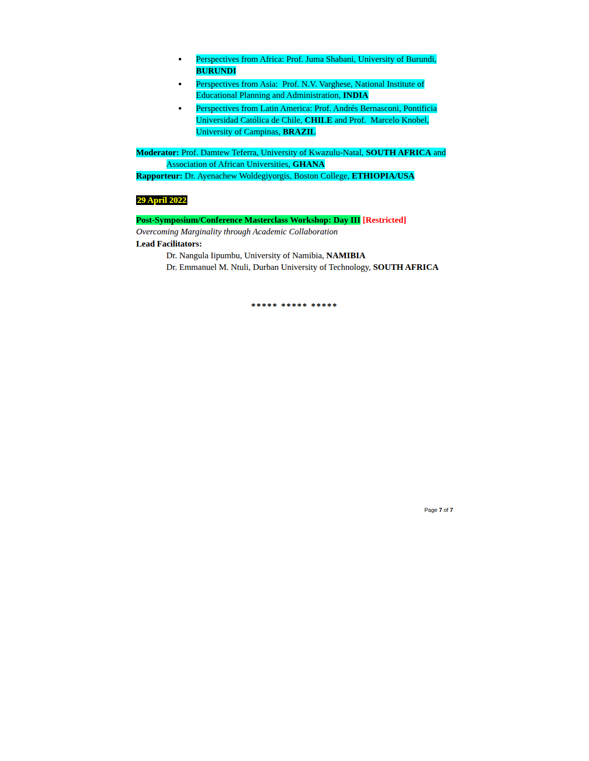Perspectives from Africa: Prof. Juma Shabani, University of Burundi, BURUNDI
Perspectives from Asia: Prof. N.V. Varghese, National Institute of Educational Planning and Administration, INDIA
Perspectives from Latin America: Prof. Andrés Bernasconi, Pontificia Universidad Católica de Chile, CHILE and Prof. Marcelo Knobel, University of Campinas, BRAZIL
Moderator: Prof. Damtew Teferra, University of Kwazulu-Natal, SOUTH AFRICA and
Association of African Universities, GHANA
Rapporteur: Dr. Ayenachew Woldegiyorgis, Boston College, ETHIOPIA/USA
29 April 2022
Post-Symposium/Conference Masterclass Workshop: Day III [Restricted]
Overcoming Marginality through Academic Collaboration
Lead Facilitators:
Dr. Nangula Iipumbu, University of Namibia, NAMIBIA
Dr. Emmanuel M. Ntuli, Durban University of Technology, SOUTH AFRICA
***** ***** *****
Page 7 of 7